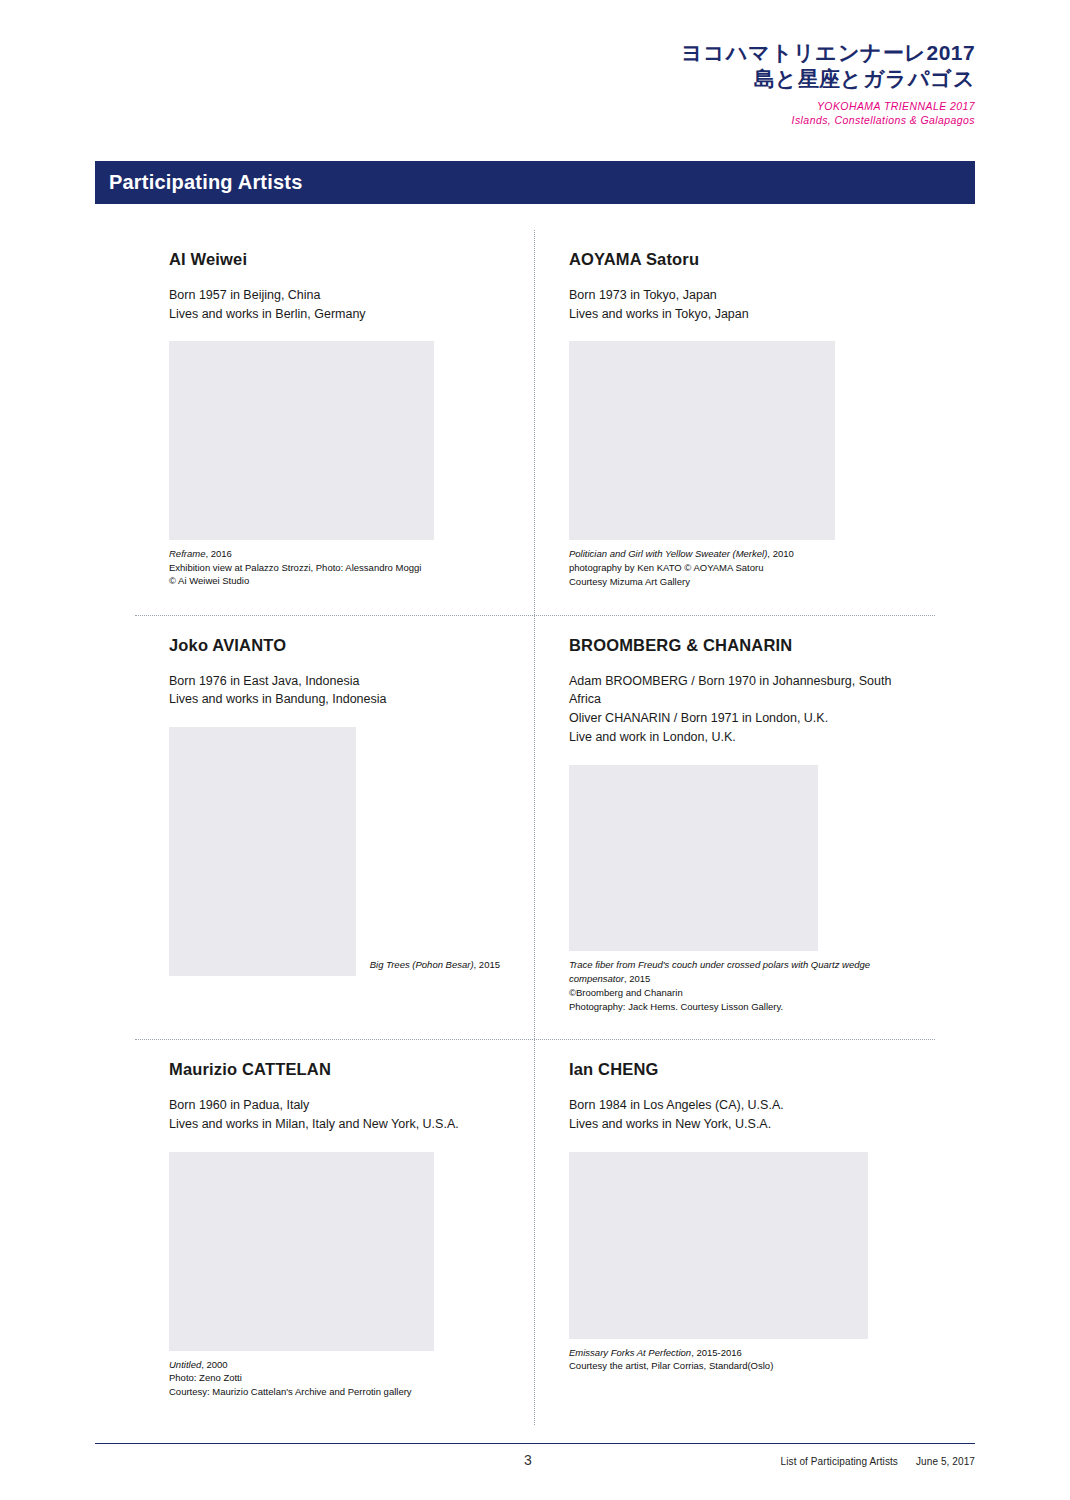ヨコハマトリエンナーレ2017
島と星座とガラパゴス
YOKOHAMA TRIENNALE 2017
Islands, Constellations & Galapagos
Participating Artists
AI Weiwei
Born 1957 in Beijing, China
Lives and works in Berlin, Germany
Reframe, 2016
Exhibition view at Palazzo Strozzi, Photo: Alessandro Moggi
© Ai Weiwei Studio
AOYAMA Satoru
Born 1973 in Tokyo, Japan
Lives and works in Tokyo, Japan
Politician and Girl with Yellow Sweater (Merkel), 2010
photography by Ken KATO © AOYAMA Satoru
Courtesy Mizuma Art Gallery
Joko AVIANTO
Born 1976 in East Java, Indonesia
Lives and works in Bandung, Indonesia
Big Trees (Pohon Besar), 2015
BROOMBERG & CHANARIN
Adam BROOMBERG / Born 1970 in Johannesburg, South Africa
Oliver CHANARIN / Born 1971 in London, U.K.
Live and work in London, U.K.
Trace fiber from Freud's couch under crossed polars with Quartz wedge compensator, 2015
©Broomberg and Chanarin
Photography: Jack Hems. Courtesy Lisson Gallery.
Maurizio CATTELAN
Born 1960 in Padua, Italy
Lives and works in Milan, Italy and New York, U.S.A.
Untitled, 2000
Photo: Zeno Zotti
Courtesy: Maurizio Cattelan's Archive and Perrotin gallery
Ian CHENG
Born 1984 in Los Angeles (CA), U.S.A.
Lives and works in New York, U.S.A.
Emissary Forks At Perfection, 2015-2016
Courtesy the artist, Pilar Corrias, Standard(Oslo)
3
List of Participating ArtistsJune 5, 2017